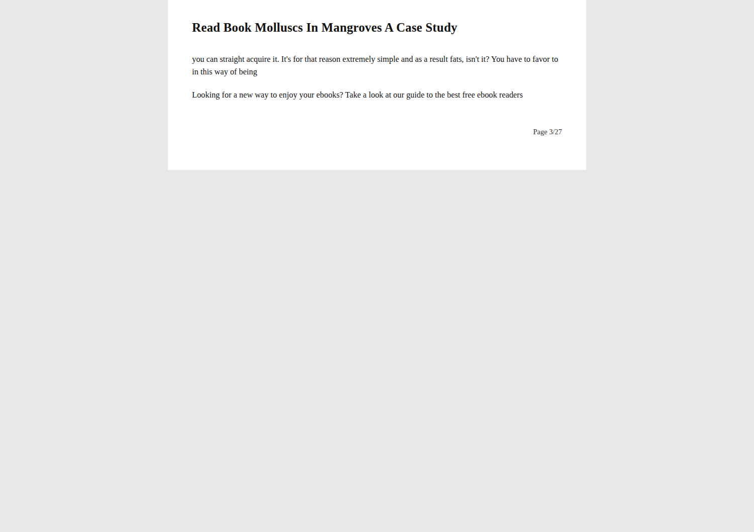Read Book Molluscs In Mangroves A Case Study
you can straight acquire it. It's for that reason extremely simple and as a result fats, isn't it? You have to favor to in this way of being
Looking for a new way to enjoy your ebooks? Take a look at our guide to the best free ebook readers
Page 3/27